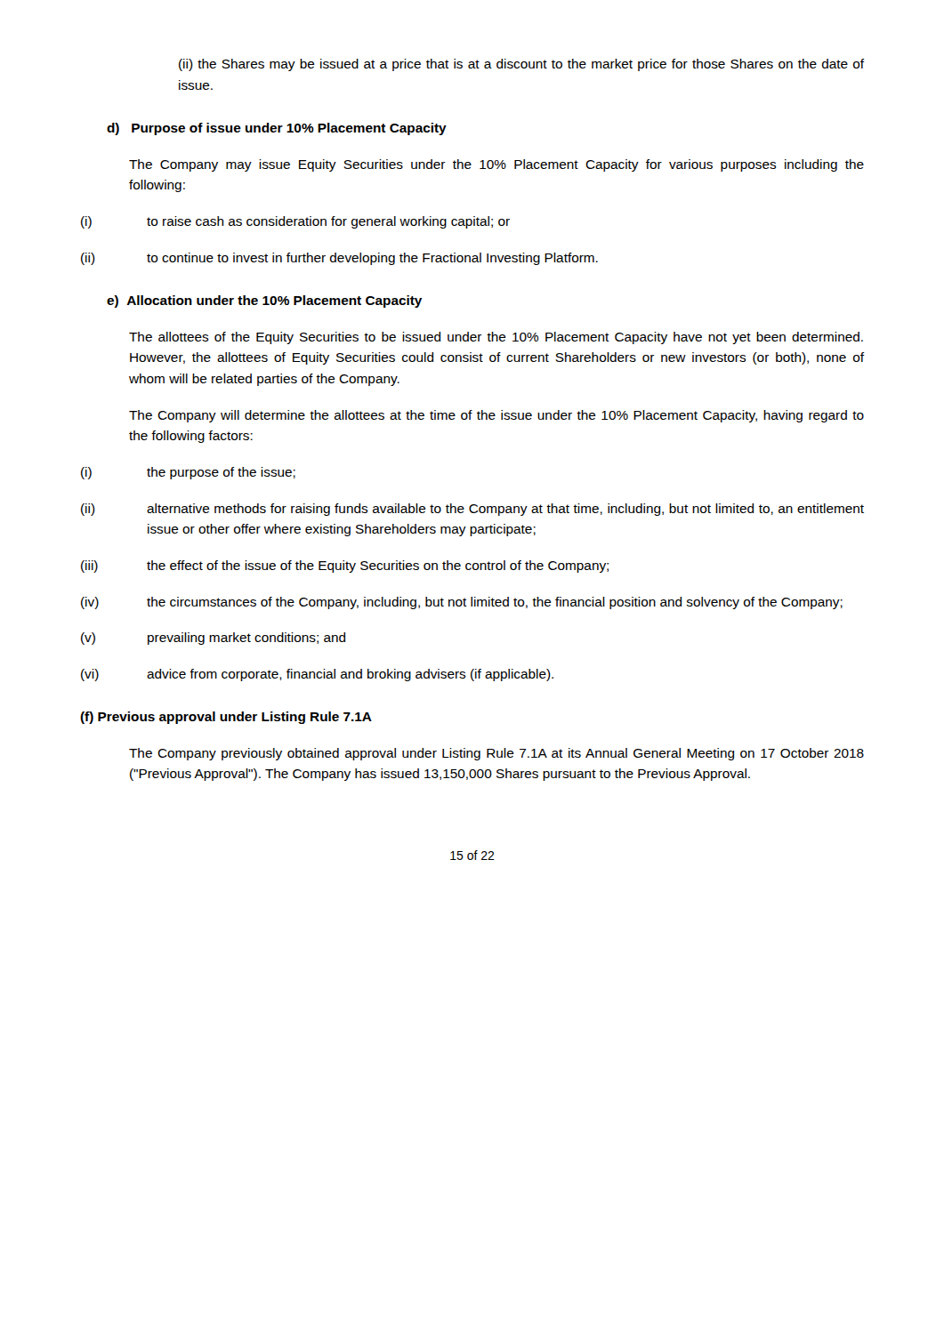(ii) the Shares may be issued at a price that is at a discount to the market price for those Shares on the date of issue.
d) Purpose of issue under 10% Placement Capacity
The Company may issue Equity Securities under the 10% Placement Capacity for various purposes including the following:
(i) to raise cash as consideration for general working capital; or
(ii) to continue to invest in further developing the Fractional Investing Platform.
e) Allocation under the 10% Placement Capacity
The allottees of the Equity Securities to be issued under the 10% Placement Capacity have not yet been determined. However, the allottees of Equity Securities could consist of current Shareholders or new investors (or both), none of whom will be related parties of the Company.
The Company will determine the allottees at the time of the issue under the 10% Placement Capacity, having regard to the following factors:
(i) the purpose of the issue;
(ii) alternative methods for raising funds available to the Company at that time, including, but not limited to, an entitlement issue or other offer where existing Shareholders may participate;
(iii) the effect of the issue of the Equity Securities on the control of the Company;
(iv) the circumstances of the Company, including, but not limited to, the financial position and solvency of the Company;
(v) prevailing market conditions; and
(vi) advice from corporate, financial and broking advisers (if applicable).
(f) Previous approval under Listing Rule 7.1A
The Company previously obtained approval under Listing Rule 7.1A at its Annual General Meeting on 17 October 2018 ("Previous Approval"). The Company has issued 13,150,000 Shares pursuant to the Previous Approval.
15 of 22